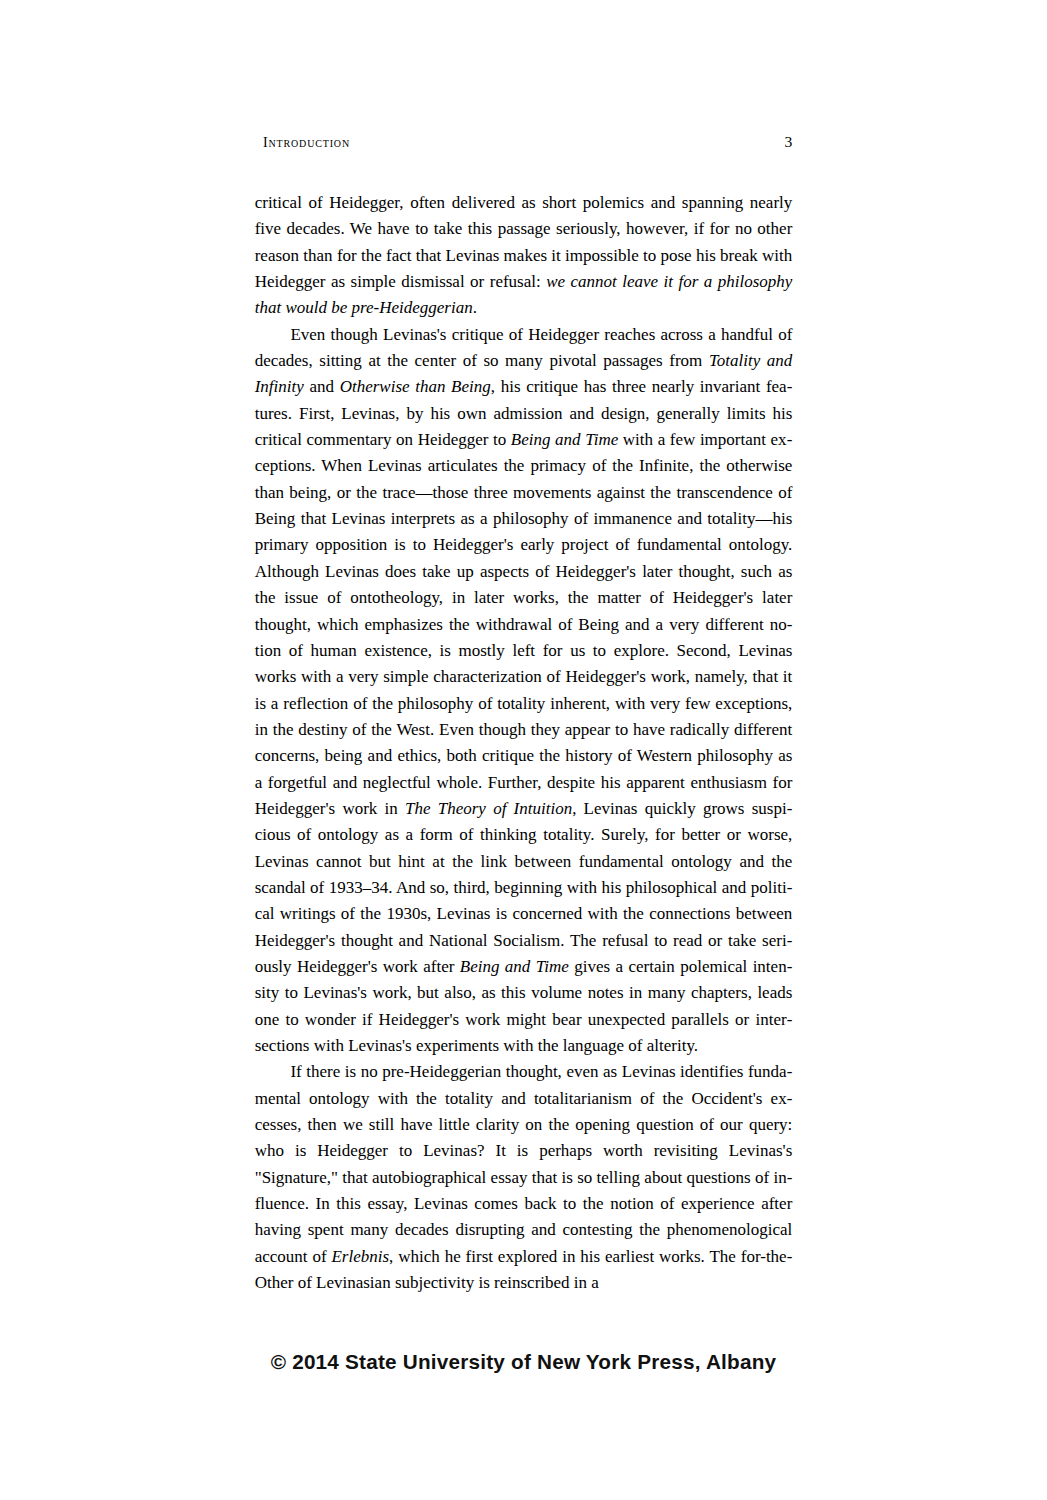Introduction 3
critical of Heidegger, often delivered as short polemics and spanning nearly five decades. We have to take this passage seriously, however, if for no other reason than for the fact that Levinas makes it impossible to pose his break with Heidegger as simple dismissal or refusal: we cannot leave it for a philosophy that would be pre-Heideggerian.
Even though Levinas's critique of Heidegger reaches across a handful of decades, sitting at the center of so many pivotal passages from Totality and Infinity and Otherwise than Being, his critique has three nearly invariant features. First, Levinas, by his own admission and design, generally limits his critical commentary on Heidegger to Being and Time with a few important exceptions. When Levinas articulates the primacy of the Infinite, the otherwise than being, or the trace—those three movements against the transcendence of Being that Levinas interprets as a philosophy of immanence and totality—his primary opposition is to Heidegger's early project of fundamental ontology. Although Levinas does take up aspects of Heidegger's later thought, such as the issue of ontotheology, in later works, the matter of Heidegger's later thought, which emphasizes the withdrawal of Being and a very different notion of human existence, is mostly left for us to explore. Second, Levinas works with a very simple characterization of Heidegger's work, namely, that it is a reflection of the philosophy of totality inherent, with very few exceptions, in the destiny of the West. Even though they appear to have radically different concerns, being and ethics, both critique the history of Western philosophy as a forgetful and neglectful whole. Further, despite his apparent enthusiasm for Heidegger's work in The Theory of Intuition, Levinas quickly grows suspicious of ontology as a form of thinking totality. Surely, for better or worse, Levinas cannot but hint at the link between fundamental ontology and the scandal of 1933–34. And so, third, beginning with his philosophical and political writings of the 1930s, Levinas is concerned with the connections between Heidegger's thought and National Socialism. The refusal to read or take seriously Heidegger's work after Being and Time gives a certain polemical intensity to Levinas's work, but also, as this volume notes in many chapters, leads one to wonder if Heidegger's work might bear unexpected parallels or intersections with Levinas's experiments with the language of alterity.
If there is no pre-Heideggerian thought, even as Levinas identifies fundamental ontology with the totality and totalitarianism of the Occident's excesses, then we still have little clarity on the opening question of our query: who is Heidegger to Levinas? It is perhaps worth revisiting Levinas's "Signature," that autobiographical essay that is so telling about questions of influence. In this essay, Levinas comes back to the notion of experience after having spent many decades disrupting and contesting the phenomenological account of Erlebnis, which he first explored in his earliest works. The for-the-Other of Levinasian subjectivity is reinscribed in a
© 2014 State University of New York Press, Albany